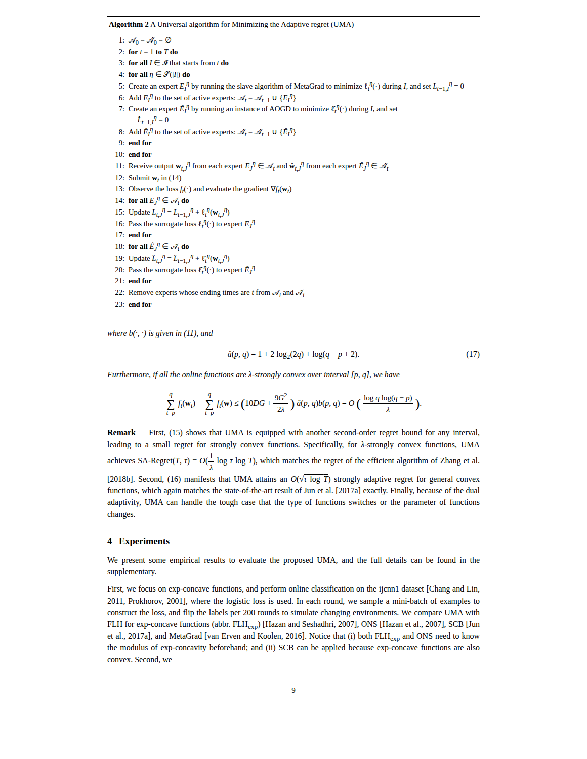Algorithm 2 A Universal algorithm for Minimizing the Adaptive regret (UMA)
𝒜0 = 𝒜̂0 = ∅
for t = 1 to T do
for all I ∈ 𝓘 that starts from t do
for all η ∈ 𝒮(|I|) do
Create an expert EIη by running the slave algorithm of MetaGrad to minimize ℓtη(·) during I, and set Lt−1,Iη = 0
Add EIη to the set of active experts: 𝒜t = 𝒜t−1 ∪ {EIη}
Create an expert ÊIη by running an instance of AOGD to minimize ℓ̂tη(·) during I, and set L̂t−1,Iη = 0
Add ÊIη to the set of active experts: 𝒜̂t = 𝒜̂t−1 ∪ {ÊIη}
end for
end for
Receive output wt,Jη from each expert EJη ∈ 𝒜t and ŵt,Jη from each expert ÊJη ∈ 𝒜̂t
Submit wt in (14)
Observe the loss ft(·) and evaluate the gradient ∇ft(wt)
for all EJη ∈ 𝒜t do
Update Lt,Jη = Lt−1,Jη + ℓtη(wt,Jη)
Pass the surrogate loss ℓtη(·) to expert EJη
end for
for all ÊJη ∈ 𝒜̂t do
Update L̂t,Jη = L̂t−1,Jη + ℓ̂tη(wt,Jη)
Pass the surrogate loss ℓ̂tη(·) to expert ÊJη
end for
Remove experts whose ending times are t from 𝒜t and 𝒜̂t
end for
where b(·, ·) is given in (11), and
â(p, q) = 1 + 2 log2(2q) + log(q − p + 2). (17)
Furthermore, if all the online functions are λ-strongly convex over interval [p, q], we have
q∑t=p ft(wt) − q∑t=p ft(w) ≤ (10DG + 9G22λ ) â(p, q)b(p, q) = O ( log q log(q − p) λ ).
Remark First, (15) shows that UMA is equipped with another second-order regret bound for any interval, leading to a small regret for strongly convex functions. Specifically, for λ-strongly convex functions, UMA achieves SA-Regret(T, τ) = O(1 λ log τ log T), which matches the regret of the efficient algorithm of Zhang et al. [2018b]. Second, (16) manifests that UMA attains an O(√τ log T) strongly adaptive regret for general convex functions, which again matches the state-of-the-art result of Jun et al. [2017a] exactly. Finally, because of the dual adaptivity, UMA can handle the tough case that the type of functions switches or the parameter of functions changes.
4 Experiments
We present some empirical results to evaluate the proposed UMA, and the full details can be found in the supplementary.
First, we focus on exp-concave functions, and perform online classification on the ijcnn1 dataset [Chang and Lin, 2011, Prokhorov, 2001], where the logistic loss is used. In each round, we sample a mini-batch of examples to construct the loss, and flip the labels per 200 rounds to simulate changing environments. We compare UMA with FLH for exp-concave functions (abbr. FLHexp) [Hazan and Seshadhri, 2007], ONS [Hazan et al., 2007], SCB [Jun et al., 2017a], and MetaGrad [van Erven and Koolen, 2016]. Notice that (i) both FLHexp and ONS need to know the modulus of exp-concavity beforehand; and (ii) SCB can be applied because exp-concave functions are also convex. Second, we
9